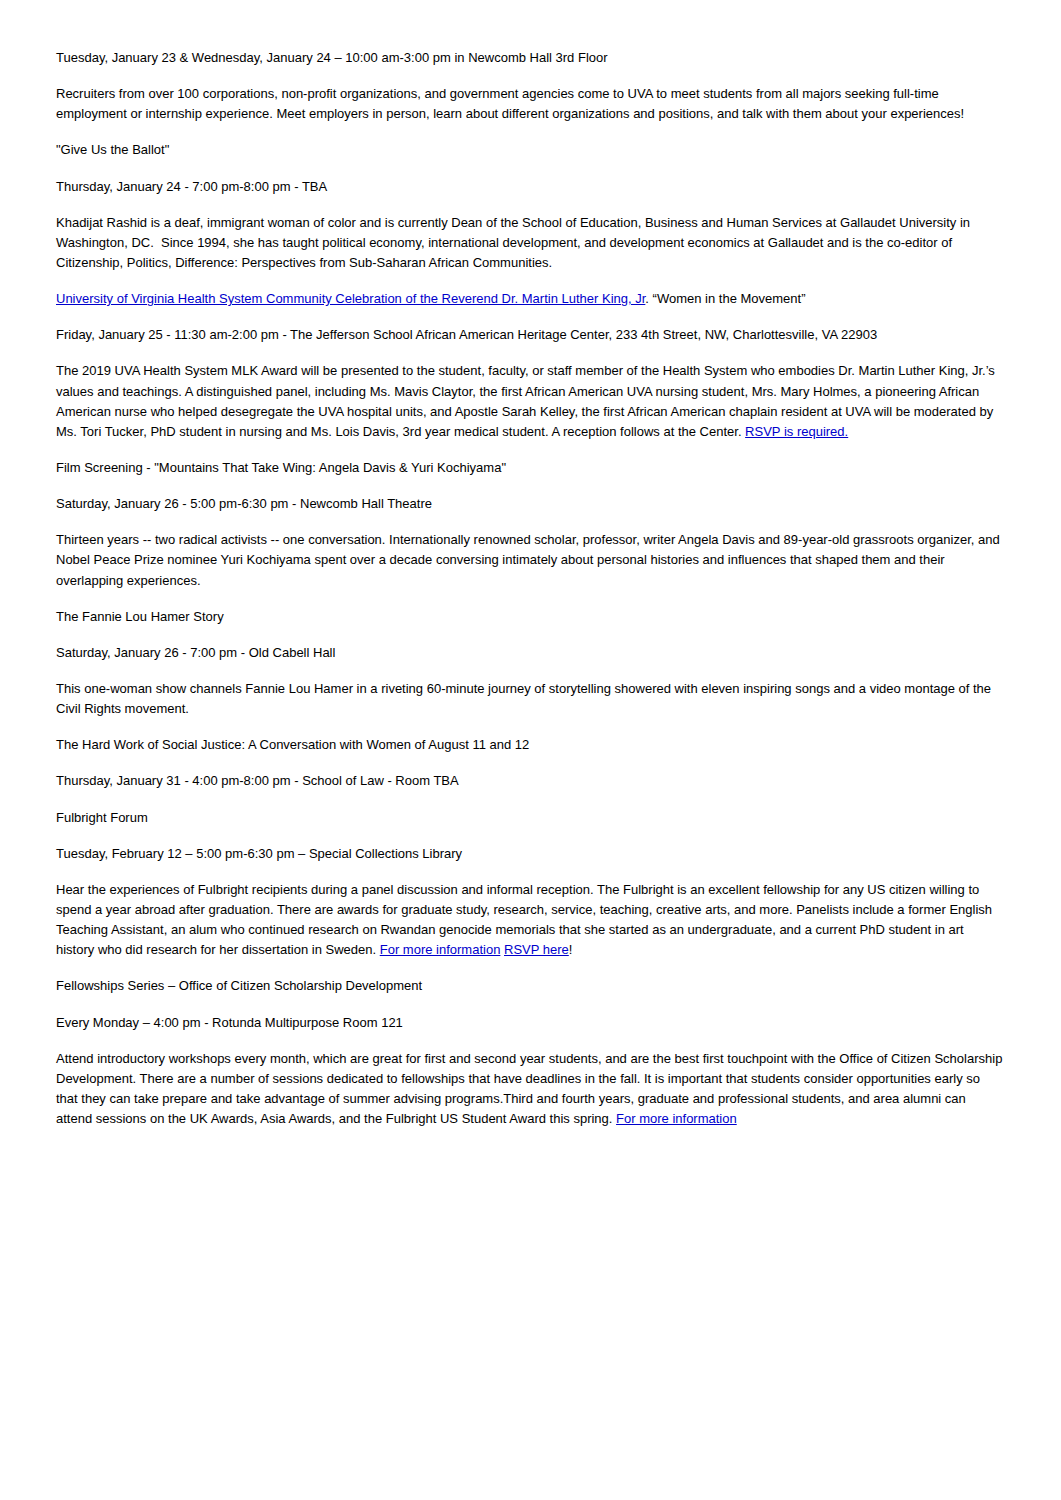Tuesday, January 23 & Wednesday, January 24 – 10:00 am-3:00 pm in Newcomb Hall 3rd Floor
Recruiters from over 100 corporations, non-profit organizations, and government agencies come to UVA to meet students from all majors seeking full-time employment or internship experience. Meet employers in person, learn about different organizations and positions, and talk with them about your experiences!
"Give Us the Ballot"
Thursday, January 24 - 7:00 pm-8:00 pm - TBA
Khadijat Rashid is a deaf, immigrant woman of color and is currently Dean of the School of Education, Business and Human Services at Gallaudet University in Washington, DC. Since 1994, she has taught political economy, international development, and development economics at Gallaudet and is the co-editor of Citizenship, Politics, Difference: Perspectives from Sub-Saharan African Communities.
University of Virginia Health System Community Celebration of the Reverend Dr. Martin Luther King, Jr. “Women in the Movement”
Friday, January 25 - 11:30 am-2:00 pm - The Jefferson School African American Heritage Center, 233 4th Street, NW, Charlottesville, VA 22903
The 2019 UVA Health System MLK Award will be presented to the student, faculty, or staff member of the Health System who embodies Dr. Martin Luther King, Jr.’s values and teachings. A distinguished panel, including Ms. Mavis Claytor, the first African American UVA nursing student, Mrs. Mary Holmes, a pioneering African American nurse who helped desegregate the UVA hospital units, and Apostle Sarah Kelley, the first African American chaplain resident at UVA will be moderated by Ms. Tori Tucker, PhD student in nursing and Ms. Lois Davis, 3rd year medical student. A reception follows at the Center. RSVP is required.
Film Screening - "Mountains That Take Wing: Angela Davis & Yuri Kochiyama"
Saturday, January 26 - 5:00 pm-6:30 pm - Newcomb Hall Theatre
Thirteen years -- two radical activists -- one conversation. Internationally renowned scholar, professor, writer Angela Davis and 89-year-old grassroots organizer, and Nobel Peace Prize nominee Yuri Kochiyama spent over a decade conversing intimately about personal histories and influences that shaped them and their overlapping experiences.
The Fannie Lou Hamer Story
Saturday, January 26 - 7:00 pm - Old Cabell Hall
This one-woman show channels Fannie Lou Hamer in a riveting 60-minute journey of storytelling showered with eleven inspiring songs and a video montage of the Civil Rights movement.
The Hard Work of Social Justice: A Conversation with Women of August 11 and 12
Thursday, January 31 - 4:00 pm-8:00 pm - School of Law - Room TBA
Fulbright Forum
Tuesday, February 12 – 5:00 pm-6:30 pm – Special Collections Library
Hear the experiences of Fulbright recipients during a panel discussion and informal reception. The Fulbright is an excellent fellowship for any US citizen willing to spend a year abroad after graduation. There are awards for graduate study, research, service, teaching, creative arts, and more. Panelists include a former English Teaching Assistant, an alum who continued research on Rwandan genocide memorials that she started as an undergraduate, and a current PhD student in art history who did research for her dissertation in Sweden. For more information RSVP here!
Fellowships Series – Office of Citizen Scholarship Development
Every Monday – 4:00 pm - Rotunda Multipurpose Room 121
Attend introductory workshops every month, which are great for first and second year students, and are the best first touchpoint with the Office of Citizen Scholarship Development. There are a number of sessions dedicated to fellowships that have deadlines in the fall. It is important that students consider opportunities early so that they can take prepare and take advantage of summer advising programs.Third and fourth years, graduate and professional students, and area alumni can attend sessions on the UK Awards, Asia Awards, and the Fulbright US Student Award this spring. For more information